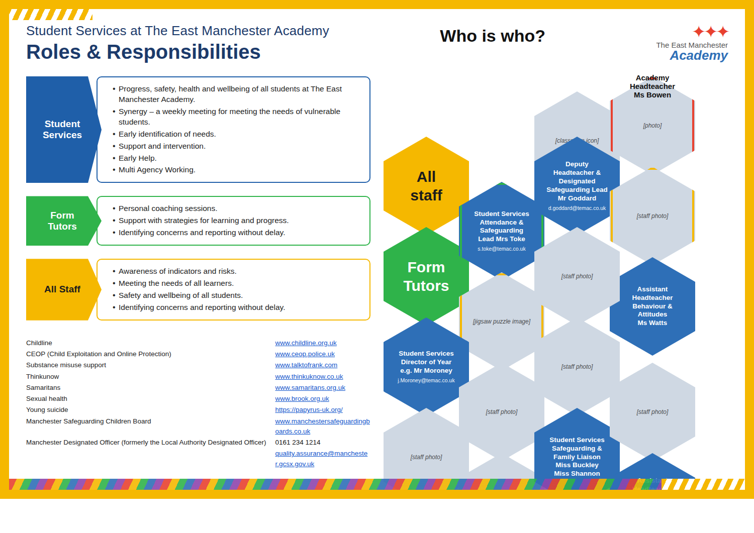Student Services at The East Manchester Academy
Roles & Responsibilities
Who is who?
✦✦✦
The East Manchester
Academy
Student
Services
Progress, safety, health and wellbeing of all students at The East Manchester Academy.
Synergy – a weekly meeting for meeting the needs of vulnerable students.
Early identification of needs.
Support and intervention.
Early Help.
Multi Agency Working.
Form
Tutors
Personal coaching sessions.
Support with strategies for learning and progress.
Identifying concerns and reporting without delay.
All Staff
Awareness of indicators and risks.
Meeting the needs of all learners.
Safety and wellbeing of all students.
Identifying concerns and reporting without delay.
| Childline | www.childline.org.uk |
| CEOP (Child Exploitation and Online Protection) | www.ceop.police.uk |
| Substance misuse support | www.talktofrank.com |
| Thinkunow | www.thinkuknow.co.uk |
| Samaritans | www.samaritans.org.uk |
| Sexual health | www.brook.org.uk |
| Young suicide | https://papyrus-uk.org/ |
| Manchester Safeguarding Children Board | www.manchestersafeguardingboards.co.uk |
| Manchester Designated Officer (formerly the Local Authority Designated Officer) | 0161 234 1214 |
| | quality.assurance@manchester.gcsx.gov.uk |
All
staff
Form
Tutors
Student Services
Attendance &
Safeguarding
Lead Mrs Toke
s.toke@temac.co.uk
[jigsaw puzzle image]
Student Services
Director of Year
e.g. Mr Moroney
j.Moroney@temac.co.uk
[staff photo]
[staff photo]
[staff photo]
[classroom icon]
[photo]
Deputy
Headteacher &
Designated
Safeguarding Lead
Mr Goddard
d.goddard@temac.co.uk
[staff photo]
Assistant
Headteacher
Behaviour &
Attitudes
Ms Watts
[staff photo]
[staff photo]
Student Services
Safeguarding &
Family Liaison
Miss Buckley
Miss Shannon
[staff photo]
Assistant
Headteacher
Student Support &
Community
Partnerships
Miss Lonsdale
Academy
Headteacher
Ms Bowen